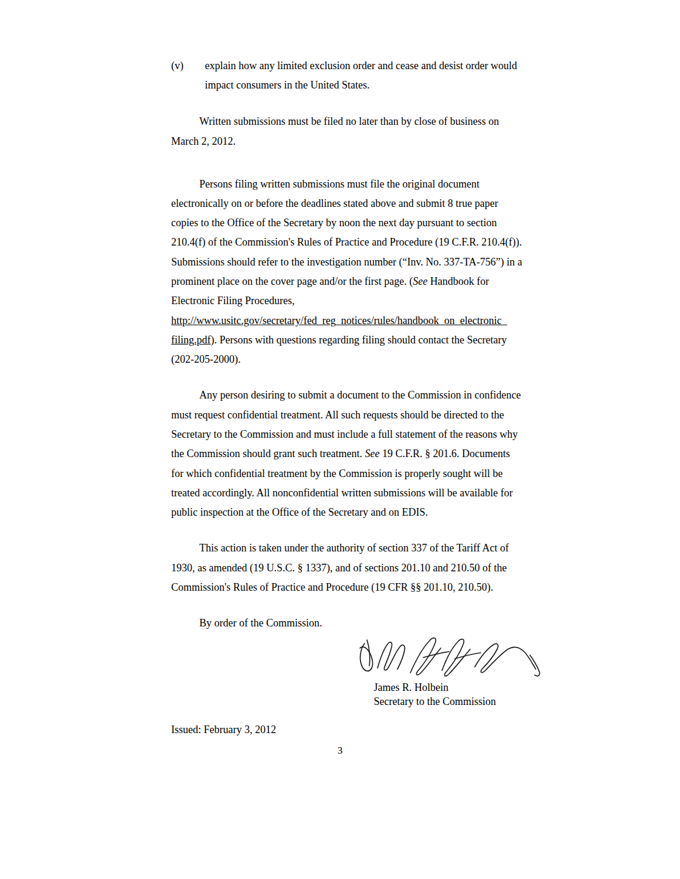(v)
explain how any limited exclusion order and cease and desist order would impact consumers in the United States.
Written submissions must be filed no later than by close of business on March 2, 2012.
Persons filing written submissions must file the original document electronically on or before the deadlines stated above and submit 8 true paper copies to the Office of the Secretary by noon the next day pursuant to section 210.4(f) of the Commission's Rules of Practice and Procedure (19 C.F.R. 210.4(f)). Submissions should refer to the investigation number (“Inv. No. 337-TA-756”) in a prominent place on the cover page and/or the first page. (See Handbook for Electronic Filing Procedures, http://www.usitc.gov/secretary/fed_reg_notices/rules/handbook_on_electronic_ filing.pdf). Persons with questions regarding filing should contact the Secretary (202-205-2000).
Any person desiring to submit a document to the Commission in confidence must request confidential treatment. All such requests should be directed to the Secretary to the Commission and must include a full statement of the reasons why the Commission should grant such treatment. See 19 C.F.R. § 201.6. Documents for which confidential treatment by the Commission is properly sought will be treated accordingly. All nonconfidential written submissions will be available for public inspection at the Office of the Secretary and on EDIS.
This action is taken under the authority of section 337 of the Tariff Act of 1930, as amended (19 U.S.C. § 1337), and of sections 201.10 and 210.50 of the Commission's Rules of Practice and Procedure (19 CFR §§ 201.10, 210.50).
By order of the Commission.
James R. Holbein
Secretary to the Commission
Issued: February 3, 2012
3